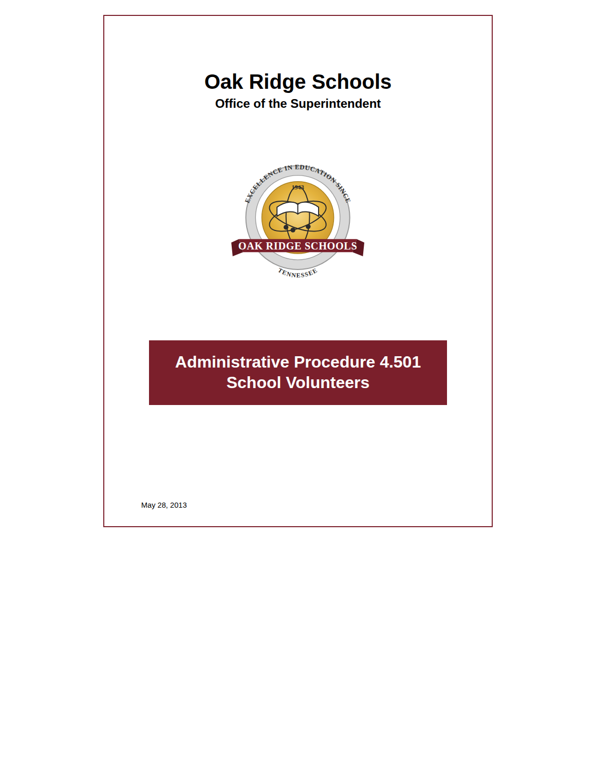Oak Ridge Schools
Office of the Superintendent
EXCELLENCE IN EDUCATION SINCE 1943 OAK RIDGE SCHOOLS TENNESSEE
Administrative Procedure 4.501
School Volunteers
May 28, 2013